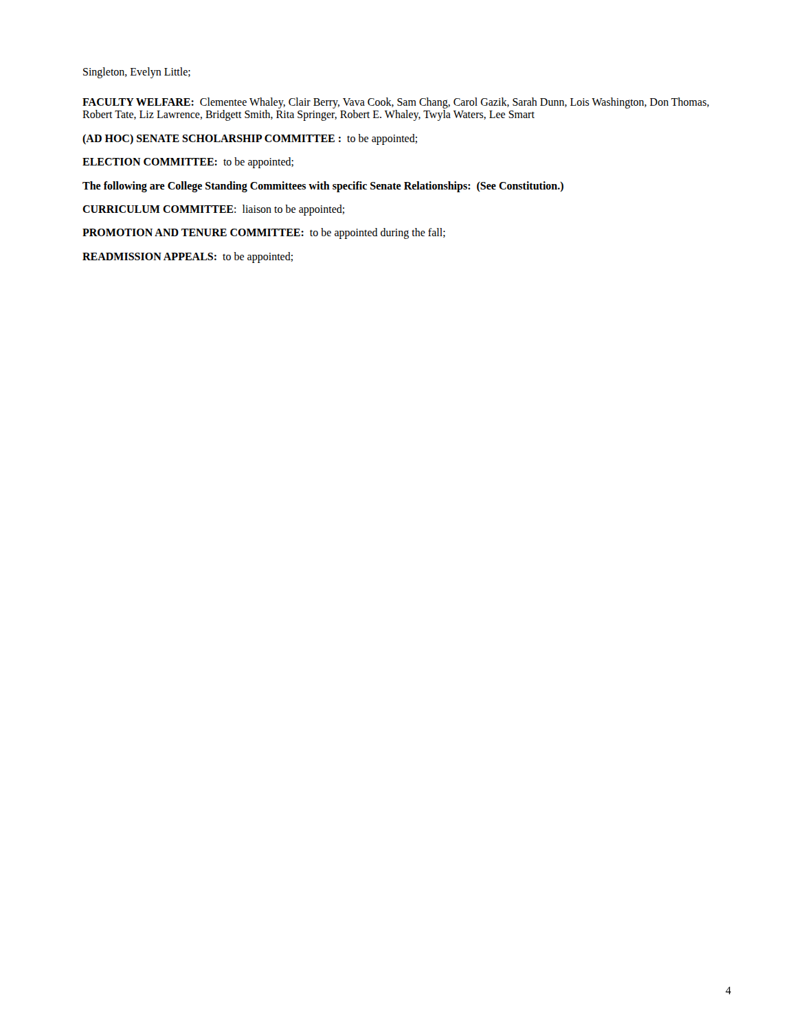Singleton, Evelyn Little;
FACULTY WELFARE: Clementee Whaley, Clair Berry, Vava Cook, Sam Chang, Carol Gazik, Sarah Dunn, Lois Washington, Don Thomas, Robert Tate, Liz Lawrence, Bridgett Smith, Rita Springer, Robert E. Whaley, Twyla Waters, Lee Smart
(AD HOC) SENATE SCHOLARSHIP COMMITTEE : to be appointed;
ELECTION COMMITTEE: to be appointed;
The following are College Standing Committees with specific Senate Relationships: (See Constitution.)
CURRICULUM COMMITTEE: liaison to be appointed;
PROMOTION AND TENURE COMMITTEE: to be appointed during the fall;
READMISSION APPEALS: to be appointed;
4